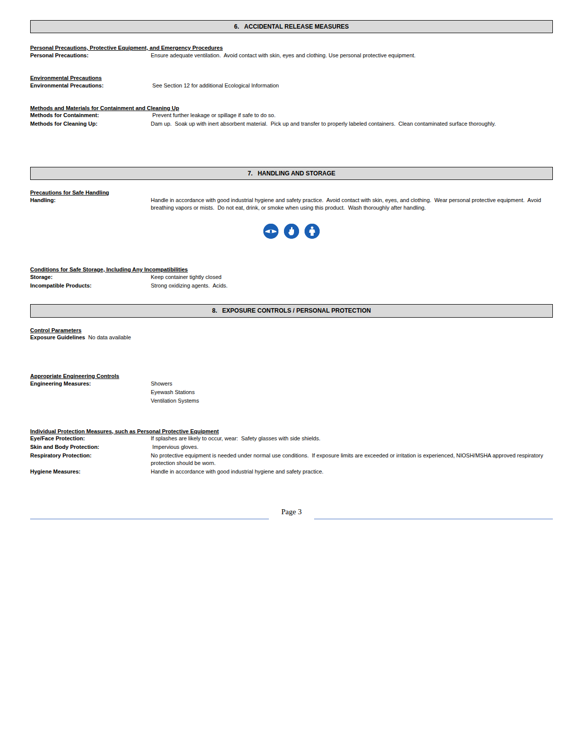6. ACCIDENTAL RELEASE MEASURES
Personal Precautions, Protective Equipment, and Emergency Procedures
| Personal Precautions: | Ensure adequate ventilation. Avoid contact with skin, eyes and clothing. Use personal protective equipment. |
Environmental Precautions
| Environmental Precautions: | See Section 12 for additional Ecological Information |
Methods and Materials for Containment and Cleaning Up
| Methods for Containment: | Prevent further leakage or spillage if safe to do so. |
| Methods for Cleaning Up: | Dam up. Soak up with inert absorbent material. Pick up and transfer to properly labeled containers. Clean contaminated surface thoroughly. |
7. HANDLING AND STORAGE
Precautions for Safe Handling
| Handling: | Handle in accordance with good industrial hygiene and safety practice. Avoid contact with skin, eyes, and clothing. Wear personal protective equipment. Avoid breathing vapors or mists. Do not eat, drink, or smoke when using this product. Wash thoroughly after handling. |
Conditions for Safe Storage, Including Any Incompatibilities
| Storage: | Keep container tightly closed |
| Incompatible Products: | Strong oxidizing agents. Acids. |
8. EXPOSURE CONTROLS / PERSONAL PROTECTION
Control Parameters
Exposure Guidelines No data available
Appropriate Engineering Controls
| Engineering Measures: | Showers |
| | Eyewash Stations |
| | Ventilation Systems |
Individual Protection Measures, such as Personal Protective Equipment
| Eye/Face Protection: | If splashes are likely to occur, wear: Safety glasses with side shields. |
| Skin and Body Protection: | Impervious gloves. |
| Respiratory Protection: | No protective equipment is needed under normal use conditions. If exposure limits are exceeded or irritation is experienced, NIOSH/MSHA approved respiratory protection should be worn. |
| Hygiene Measures: | Handle in accordance with good industrial hygiene and safety practice. |
Page 3